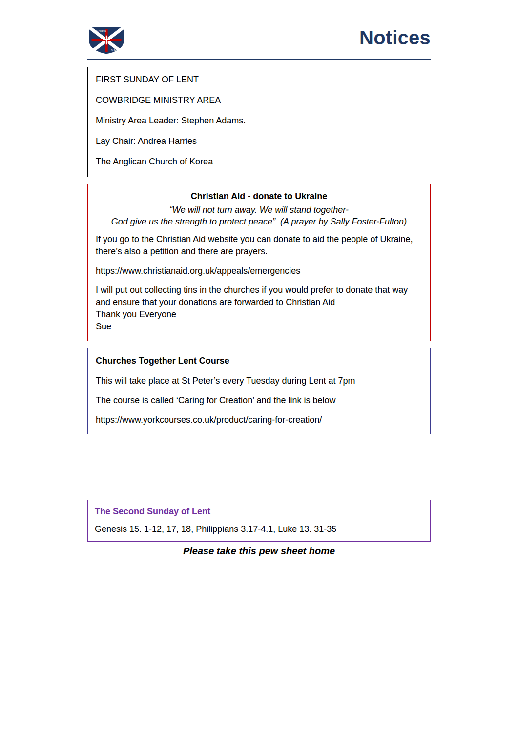St Andrew St Peter
Notices
FIRST SUNDAY OF LENT
COWBRIDGE MINISTRY AREA
Ministry Area Leader: Stephen Adams.
Lay Chair: Andrea Harries
The Anglican Church of Korea
Christian Aid - donate to Ukraine
“We will not turn away. We will stand together-
God give us the strength to protect peace” (A prayer by Sally Foster-Fulton)
If you go to the Christian Aid website you can donate to aid the people of Ukraine, there’s also a petition and there are prayers.
https://www.christianaid.org.uk/appeals/emergencies
I will put out collecting tins in the churches if you would prefer to donate that way and ensure that your donations are forwarded to Christian Aid
Thank you Everyone
Sue
Churches Together Lent Course
This will take place at St Peter’s every Tuesday during Lent at 7pm
The course is called ‘Caring for Creation’ and the link is below
https://www.yorkcourses.co.uk/product/caring-for-creation/
The Second Sunday of Lent
Genesis 15. 1-12, 17, 18, Philippians 3.17-4.1, Luke 13. 31-35
Please take this pew sheet home